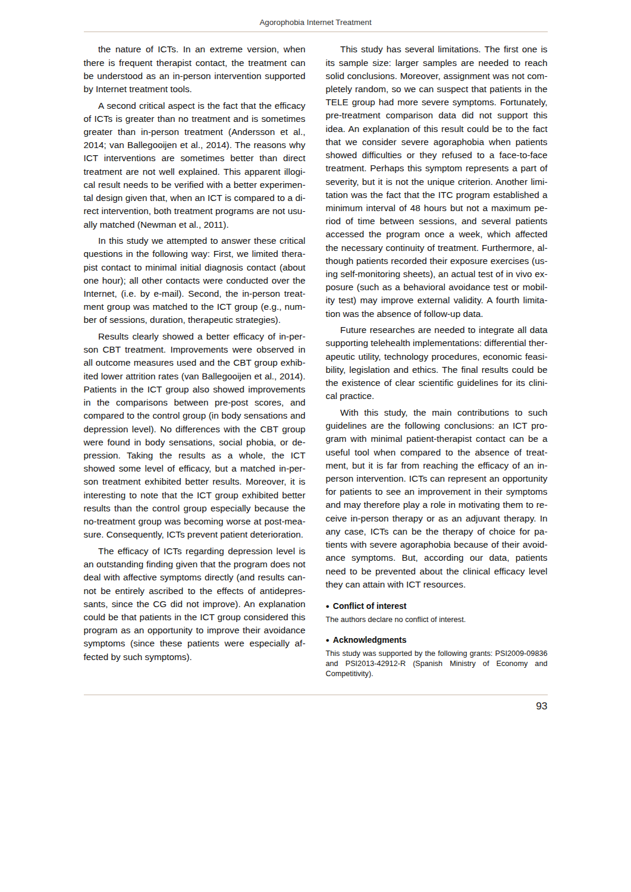Agorophobia Internet Treatment
the nature of ICTs. In an extreme version, when there is frequent therapist contact, the treatment can be understood as an in-person intervention supported by Internet treatment tools.
A second critical aspect is the fact that the efficacy of ICTs is greater than no treatment and is sometimes greater than in-person treatment (Andersson et al., 2014; van Ballegooijen et al., 2014). The reasons why ICT interventions are sometimes better than direct treatment are not well explained. This apparent illogical result needs to be verified with a better experimental design given that, when an ICT is compared to a direct intervention, both treatment programs are not usually matched (Newman et al., 2011).
In this study we attempted to answer these critical questions in the following way: First, we limited therapist contact to minimal initial diagnosis contact (about one hour); all other contacts were conducted over the Internet, (i.e. by e-mail). Second, the in-person treatment group was matched to the ICT group (e.g., number of sessions, duration, therapeutic strategies).
Results clearly showed a better efficacy of in-person CBT treatment. Improvements were observed in all outcome measures used and the CBT group exhibited lower attrition rates (van Ballegooijen et al., 2014). Patients in the ICT group also showed improvements in the comparisons between pre-post scores, and compared to the control group (in body sensations and depression level). No differences with the CBT group were found in body sensations, social phobia, or depression. Taking the results as a whole, the ICT showed some level of efficacy, but a matched in-person treatment exhibited better results. Moreover, it is interesting to note that the ICT group exhibited better results than the control group especially because the no-treatment group was becoming worse at post-measure. Consequently, ICTs prevent patient deterioration.
The efficacy of ICTs regarding depression level is an outstanding finding given that the program does not deal with affective symptoms directly (and results cannot be entirely ascribed to the effects of antidepressants, since the CG did not improve). An explanation could be that patients in the ICT group considered this program as an opportunity to improve their avoidance symptoms (since these patients were especially affected by such symptoms).
This study has several limitations. The first one is its sample size: larger samples are needed to reach solid conclusions. Moreover, assignment was not completely random, so we can suspect that patients in the TELE group had more severe symptoms. Fortunately, pre-treatment comparison data did not support this idea. An explanation of this result could be to the fact that we consider severe agoraphobia when patients showed difficulties or they refused to a face-to-face treatment. Perhaps this symptom represents a part of severity, but it is not the unique criterion. Another limitation was the fact that the ITC program established a minimum interval of 48 hours but not a maximum period of time between sessions, and several patients accessed the program once a week, which affected the necessary continuity of treatment. Furthermore, although patients recorded their exposure exercises (using self-monitoring sheets), an actual test of in vivo exposure (such as a behavioral avoidance test or mobility test) may improve external validity. A fourth limitation was the absence of follow-up data.
Future researches are needed to integrate all data supporting telehealth implementations: differential therapeutic utility, technology procedures, economic feasibility, legislation and ethics. The final results could be the existence of clear scientific guidelines for its clinical practice.
With this study, the main contributions to such guidelines are the following conclusions: an ICT program with minimal patient-therapist contact can be a useful tool when compared to the absence of treatment, but it is far from reaching the efficacy of an in-person intervention. ICTs can represent an opportunity for patients to see an improvement in their symptoms and may therefore play a role in motivating them to receive in-person therapy or as an adjuvant therapy. In any case, ICTs can be the therapy of choice for patients with severe agoraphobia because of their avoidance symptoms. But, according our data, patients need to be prevented about the clinical efficacy level they can attain with ICT resources.
Conflict of interest
The authors declare no conflict of interest.
Acknowledgments
This study was supported by the following grants: PSI2009-09836 and PSI2013-42912-R (Spanish Ministry of Economy and Competitivity).
93